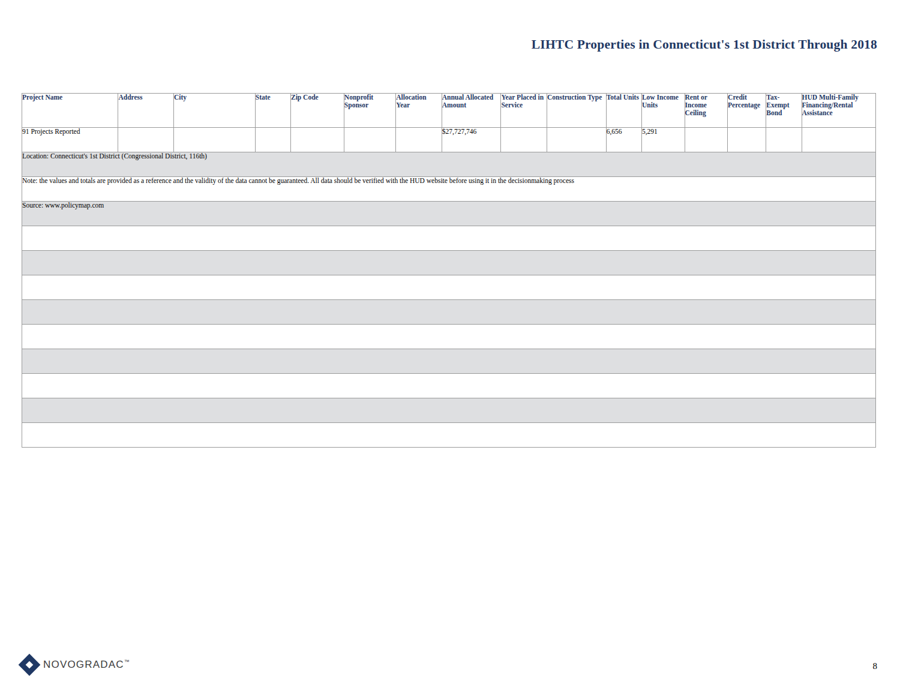LIHTC Properties in Connecticut's 1st District Through 2018
| Project Name | Address | City | State | Zip Code | Nonprofit Sponsor | Allocation Year | Annual Allocated Amount | Year Placed in Service | Construction Type | Total Units | Low Income Units | Rent or Income Ceiling | Credit Percentage | Tax-Exempt Bond | HUD Multi-Family Financing/Rental Assistance |
| --- | --- | --- | --- | --- | --- | --- | --- | --- | --- | --- | --- | --- | --- | --- | --- |
| 91 Projects Reported | | | | | | | $27,727,746 | | | 6,656 | 5,291 | | | | |
| Location: Connecticut's 1st District (Congressional District, 116th) |
| Note: the values and totals are provided as a reference and the validity of the data cannot be guaranteed. All data should be verified with the HUD website before using it in the decisionmaking process |
| Source: www.policymap.com |
NOVOGRADAC™
8